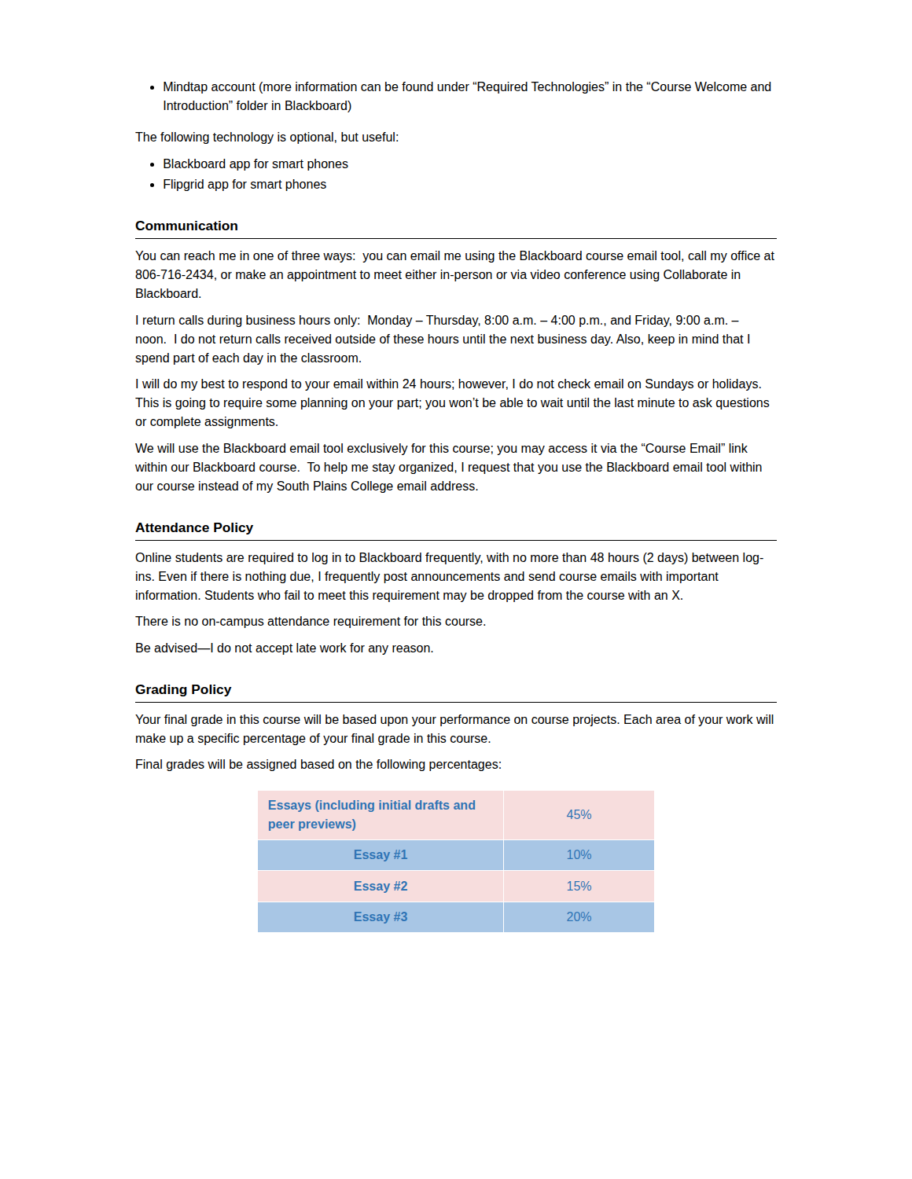Mindtap account (more information can be found under “Required Technologies” in the “Course Welcome and Introduction” folder in Blackboard)
The following technology is optional, but useful:
Blackboard app for smart phones
Flipgrid app for smart phones
Communication
You can reach me in one of three ways: you can email me using the Blackboard course email tool, call my office at 806-716-2434, or make an appointment to meet either in-person or via video conference using Collaborate in Blackboard.
I return calls during business hours only: Monday – Thursday, 8:00 a.m. – 4:00 p.m., and Friday, 9:00 a.m. – noon. I do not return calls received outside of these hours until the next business day. Also, keep in mind that I spend part of each day in the classroom.
I will do my best to respond to your email within 24 hours; however, I do not check email on Sundays or holidays. This is going to require some planning on your part; you won’t be able to wait until the last minute to ask questions or complete assignments.
We will use the Blackboard email tool exclusively for this course; you may access it via the “Course Email” link within our Blackboard course. To help me stay organized, I request that you use the Blackboard email tool within our course instead of my South Plains College email address.
Attendance Policy
Online students are required to log in to Blackboard frequently, with no more than 48 hours (2 days) between log-ins. Even if there is nothing due, I frequently post announcements and send course emails with important information. Students who fail to meet this requirement may be dropped from the course with an X.
There is no on-campus attendance requirement for this course.
Be advised—I do not accept late work for any reason.
Grading Policy
Your final grade in this course will be based upon your performance on course projects. Each area of your work will make up a specific percentage of your final grade in this course.
Final grades will be assigned based on the following percentages:
| Essays (including initial drafts and peer previews) | 45% |
| Essay #1 | 10% |
| Essay #2 | 15% |
| Essay #3 | 20% |